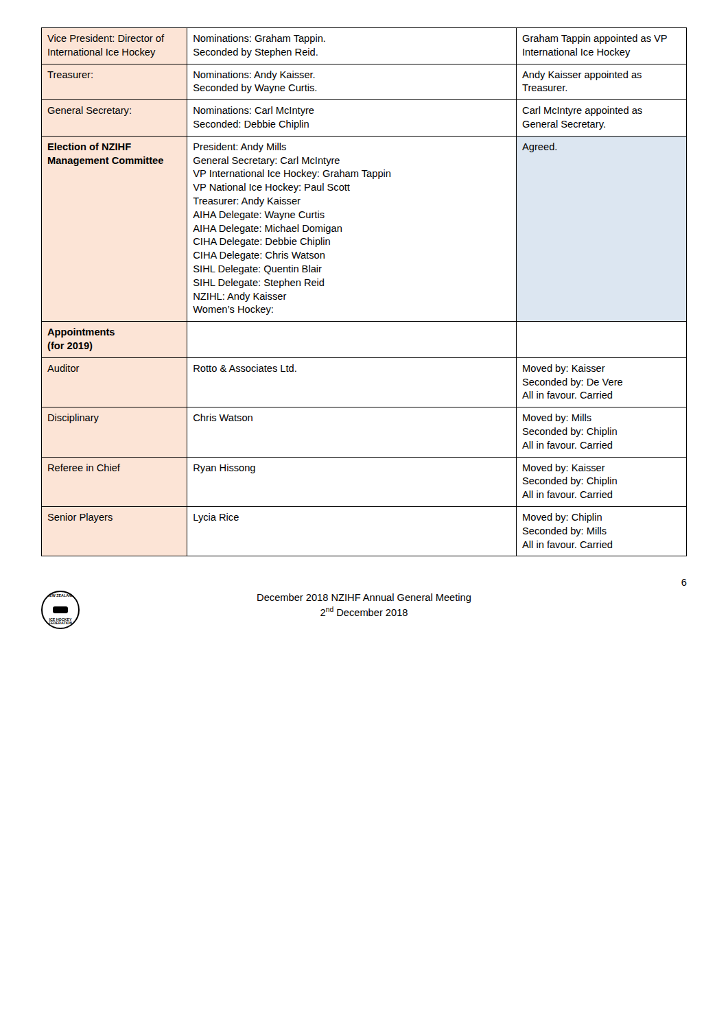| Vice President: Director of International Ice Hockey | Nominations: Graham Tappin. Seconded by Stephen Reid. | Graham Tappin appointed as VP International Ice Hockey |
| Treasurer: | Nominations: Andy Kaisser. Seconded by Wayne Curtis. | Andy Kaisser appointed as Treasurer. |
| General Secretary: | Nominations: Carl McIntyre Seconded: Debbie Chiplin | Carl McIntyre appointed as General Secretary. |
| Election of NZIHF Management Committee | President: Andy Mills General Secretary: Carl McIntyre VP International Ice Hockey: Graham Tappin VP National Ice Hockey: Paul Scott Treasurer: Andy Kaisser AIHA Delegate: Wayne Curtis AIHA Delegate: Michael Domigan CIHA Delegate: Debbie Chiplin CIHA Delegate: Chris Watson SIHL Delegate: Quentin Blair SIHL Delegate: Stephen Reid NZIHL: Andy Kaisser Women’s Hockey: | Agreed. |
| Appointments (for 2019) | | |
| Auditor | Rotto & Associates Ltd. | Moved by: Kaisser Seconded by: De Vere All in favour. Carried |
| Disciplinary | Chris Watson | Moved by: Mills Seconded by: Chiplin All in favour. Carried |
| Referee in Chief | Ryan Hissong | Moved by: Kaisser Seconded by: Chiplin All in favour. Carried |
| Senior Players | Lycia Rice | Moved by: Chiplin Seconded by: Mills All in favour. Carried |
6
NEW ZEALAND
ICE HOCKEY FEDERATION
December 2018 NZIHF Annual General Meeting
2nd December 2018